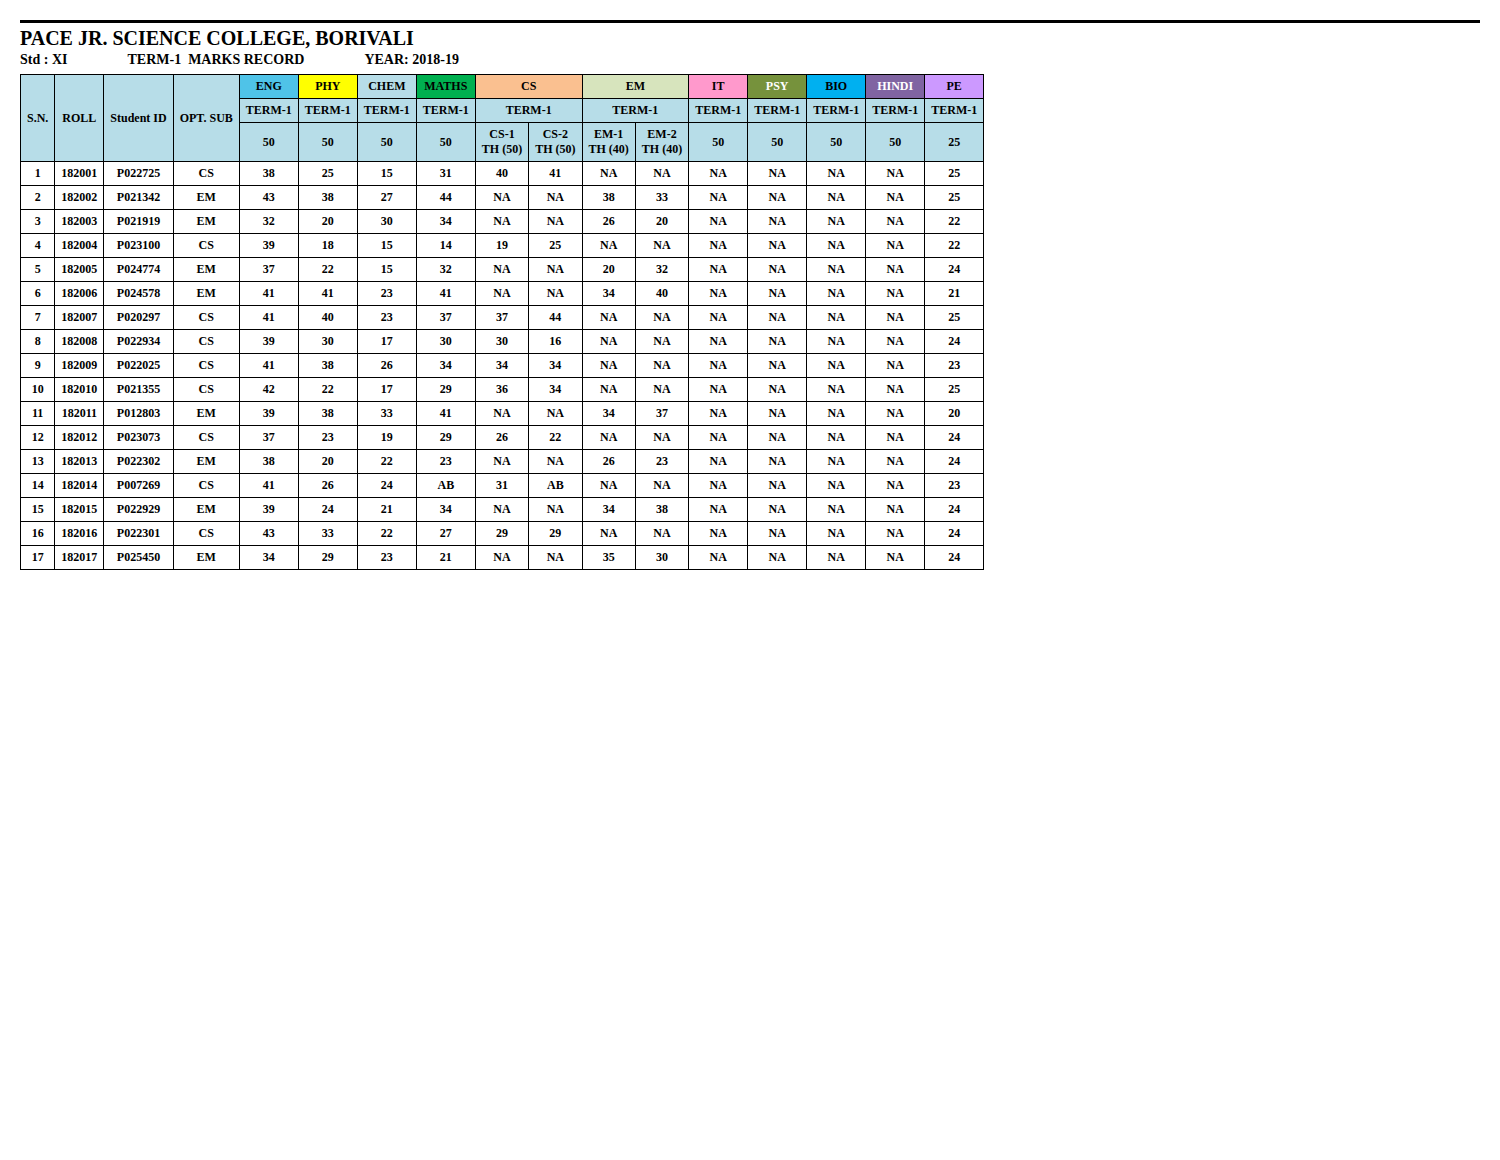PACE JR. SCIENCE COLLEGE, BORIVALI
Std : XI TERM-1 MARKS RECORD YEAR: 2018-19
| S.N. | ROLL | Student ID | OPT. SUB | ENG | PHY | CHEM | MATHS | CS | EM | IT | PSY | BIO | HINDI | PE |
| --- | --- | --- | --- | --- | --- | --- | --- | --- | --- | --- | --- | --- | --- | --- |
| TERM-1 | TERM-1 | TERM-1 | TERM-1 | TERM-1 | TERM-1 | TERM-1 | TERM-1 | TERM-1 | TERM-1 | TERM-1 |
| 50 | 50 | 50 | 50 | CS-1 TH (50) | CS-2 TH (50) | EM-1 TH (40) | EM-2 TH (40) | 50 | 50 | 50 | 50 | 25 |
| 1 | 182001 | P022725 | CS | 38 | 25 | 15 | 31 | 40 | 41 | NA | NA | NA | NA | NA | NA | 25 |
| 2 | 182002 | P021342 | EM | 43 | 38 | 27 | 44 | NA | NA | 38 | 33 | NA | NA | NA | NA | 25 |
| 3 | 182003 | P021919 | EM | 32 | 20 | 30 | 34 | NA | NA | 26 | 20 | NA | NA | NA | NA | 22 |
| 4 | 182004 | P023100 | CS | 39 | 18 | 15 | 14 | 19 | 25 | NA | NA | NA | NA | NA | NA | 22 |
| 5 | 182005 | P024774 | EM | 37 | 22 | 15 | 32 | NA | NA | 20 | 32 | NA | NA | NA | NA | 24 |
| 6 | 182006 | P024578 | EM | 41 | 41 | 23 | 41 | NA | NA | 34 | 40 | NA | NA | NA | NA | 21 |
| 7 | 182007 | P020297 | CS | 41 | 40 | 23 | 37 | 37 | 44 | NA | NA | NA | NA | NA | NA | 25 |
| 8 | 182008 | P022934 | CS | 39 | 30 | 17 | 30 | 30 | 16 | NA | NA | NA | NA | NA | NA | 24 |
| 9 | 182009 | P022025 | CS | 41 | 38 | 26 | 34 | 34 | 34 | NA | NA | NA | NA | NA | NA | 23 |
| 10 | 182010 | P021355 | CS | 42 | 22 | 17 | 29 | 36 | 34 | NA | NA | NA | NA | NA | NA | 25 |
| 11 | 182011 | P012803 | EM | 39 | 38 | 33 | 41 | NA | NA | 34 | 37 | NA | NA | NA | NA | 20 |
| 12 | 182012 | P023073 | CS | 37 | 23 | 19 | 29 | 26 | 22 | NA | NA | NA | NA | NA | NA | 24 |
| 13 | 182013 | P022302 | EM | 38 | 20 | 22 | 23 | NA | NA | 26 | 23 | NA | NA | NA | NA | 24 |
| 14 | 182014 | P007269 | CS | 41 | 26 | 24 | AB | 31 | AB | NA | NA | NA | NA | NA | NA | 23 |
| 15 | 182015 | P022929 | EM | 39 | 24 | 21 | 34 | NA | NA | 34 | 38 | NA | NA | NA | NA | 24 |
| 16 | 182016 | P022301 | CS | 43 | 33 | 22 | 27 | 29 | 29 | NA | NA | NA | NA | NA | NA | 24 |
| 17 | 182017 | P025450 | EM | 34 | 29 | 23 | 21 | NA | NA | 35 | 30 | NA | NA | NA | NA | 24 |